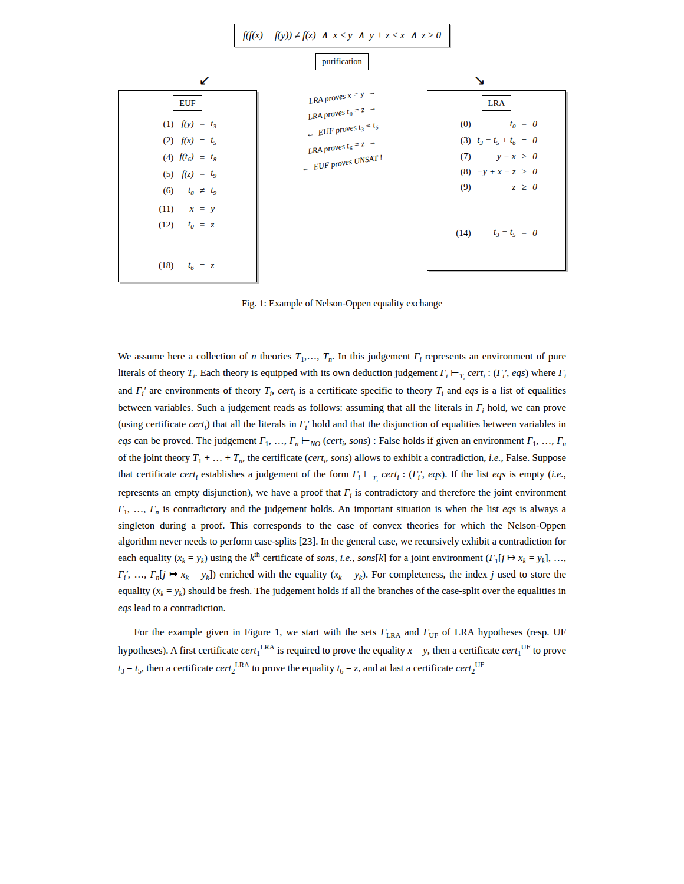f(f(x) − f(y)) ≠ f(z) ∧ x ≤ y ∧ y + z ≤ x ∧ z ≥ 0
purification
↙ ↘
EUF
| (1) | f(y) | = | t 3 |
| (2) | f(x) | = | t 5 |
| (4) | f(t 6 ) | = | t 8 |
| (5) | f(z) | = | t 9 |
| (6) | t 8 | ≠ | t 9 |
| (11) | x | = | y |
| (12) | t 0 | = | z |
| (18) | t 6 | = | z |
LRA proves x = y →
LRA proves t0 = z →
← EUF proves t3 = t5
LRA proves t6 = z →
← EUF proves UNSAT !
LRA
| (0) | t 0 | = | 0 |
| (3) | t 3 − t 5 + t 6 | = | 0 |
| (7) | y − x | ≥ | 0 |
| (8) | −y + x − z | ≥ | 0 |
| (9) | z | ≥ | 0 |
| (14) | t 3 − t 5 | = | 0 |
Fig. 1: Example of Nelson-Oppen equality exchange
We assume here a collection of n theories T1,…, Tn. In this judgement Γi represents an environment of pure literals of theory Ti. Each theory is equipped with its own deduction judgement Γi ⊢Ti certi : (Γi′, eqs) where Γi and Γi′ are environments of theory Ti, certi is a certificate specific to theory Ti and eqs is a list of equalities between variables. Such a judgement reads as follows: assuming that all the literals in Γi hold, we can prove (using certificate certi) that all the literals in Γi′ hold and that the disjunction of equalities between variables in eqs can be proved. The judgement Γ1, …, Γn ⊢NO (certi, sons) : False holds if given an environment Γ1, …, Γn of the joint theory T1 + … + Tn, the certificate (certi, sons) allows to exhibit a contradiction, i.e., False. Suppose that certificate certi establishes a judgement of the form Γi ⊢Ti certi : (Γi′, eqs). If the list eqs is empty (i.e., represents an empty disjunction), we have a proof that Γi is contradictory and therefore the joint environment Γ1, …, Γn is contradictory and the judgement holds. An important situation is when the list eqs is always a singleton during a proof. This corresponds to the case of convex theories for which the Nelson-Oppen algorithm never needs to perform case-splits [23]. In the general case, we recursively exhibit a contradiction for each equality (xk = yk) using the kth certificate of sons, i.e., sons[k] for a joint environment (Γ1[j ↦ xk = yk], …, Γi′, …, Γn[j ↦ xk = yk]) enriched with the equality (xk = yk). For completeness, the index j used to store the equality (xk = yk) should be fresh. The judgement holds if all the branches of the case-split over the equalities in eqs lead to a contradiction.
For the example given in Figure 1, we start with the sets ΓLRA and ΓUF of LRA hypotheses (resp. UF hypotheses). A first certificate cert1LRA is required to prove the equality x = y, then a certificate cert1UF to prove t3 = t5, then a certificate cert2LRA to prove the equality t6 = z, and at last a certificate cert2UF